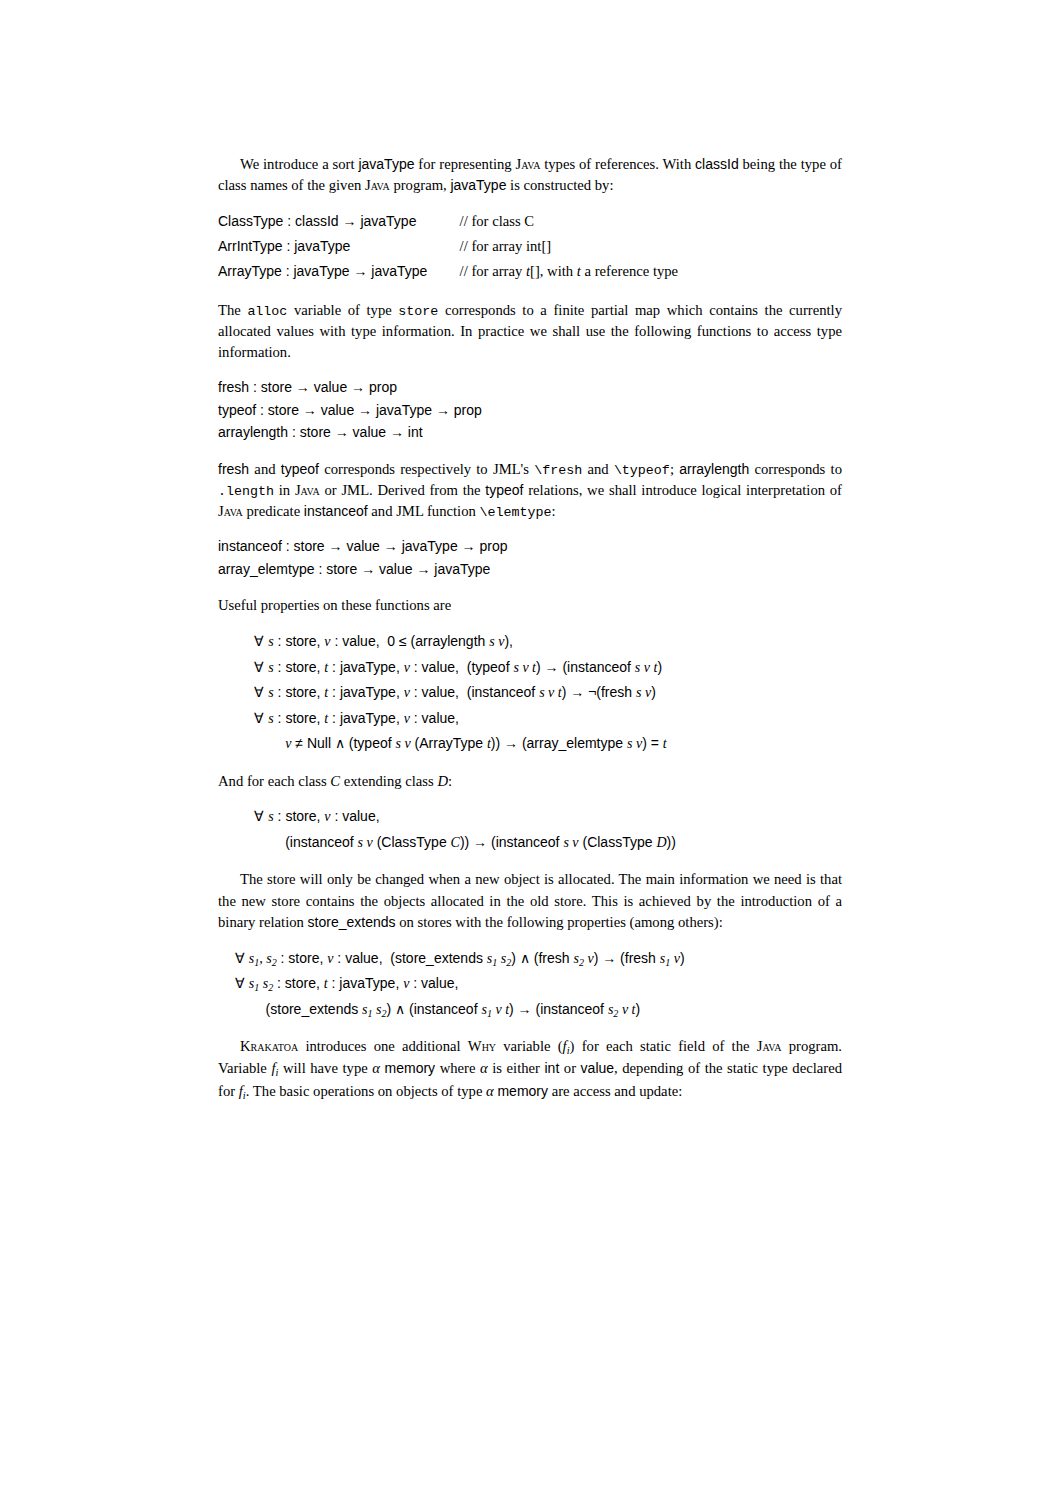We introduce a sort javaType for representing Java types of references. With classId being the type of class names of the given Java program, javaType is constructed by:
| ClassType : classId → javaType | // for class C |
| ArrIntType : javaType | // for array int[] |
| ArrayType : javaType → javaType | // for array t [], with t a reference type |
The alloc variable of type store corresponds to a finite partial map which contains the currently allocated values with type information. In practice we shall use the following functions to access type information.
fresh : store → value → prop
typeof : store → value → javaType → prop
arraylength : store → value → int
fresh and typeof corresponds respectively to JML's \fresh and \typeof; arraylength corresponds to .length in Java or JML. Derived from the typeof relations, we shall introduce logical interpretation of Java predicate instanceof and JML function \elemtype:
instanceof : store → value → javaType → prop
array_elemtype : store → value → javaType
Useful properties on these functions are
∀ s : store, v : value, 0 ≤ (arraylength s v),
∀ s : store, t : javaType, v : value, (typeof s v t) → (instanceof s v t)
∀ s : store, t : javaType, v : value, (instanceof s v t) → ¬(fresh s v)
∀ s : store, t : javaType, v : value,
v ≠ Null ∧ (typeof s v (ArrayType t)) → (array_elemtype s v) = t
And for each class C extending class D:
∀ s : store, v : value,
(instanceof s v (ClassType C)) → (instanceof s v (ClassType D))
The store will only be changed when a new object is allocated. The main information we need is that the new store contains the objects allocated in the old store. This is achieved by the introduction of a binary relation store_extends on stores with the following properties (among others):
∀ s1, s2 : store, v : value, (store_extends s1 s2) ∧ (fresh s2 v) → (fresh s1 v)
∀ s1 s2 : store, t : javaType, v : value,
(store_extends s1 s2) ∧ (instanceof s1 v t) → (instanceof s2 v t)
Krakatoa introduces one additional Why variable (fi) for each static field of the Java program. Variable fi will have type α memory where α is either int or value, depending of the static type declared for fi. The basic operations on objects of type α memory are access and update: